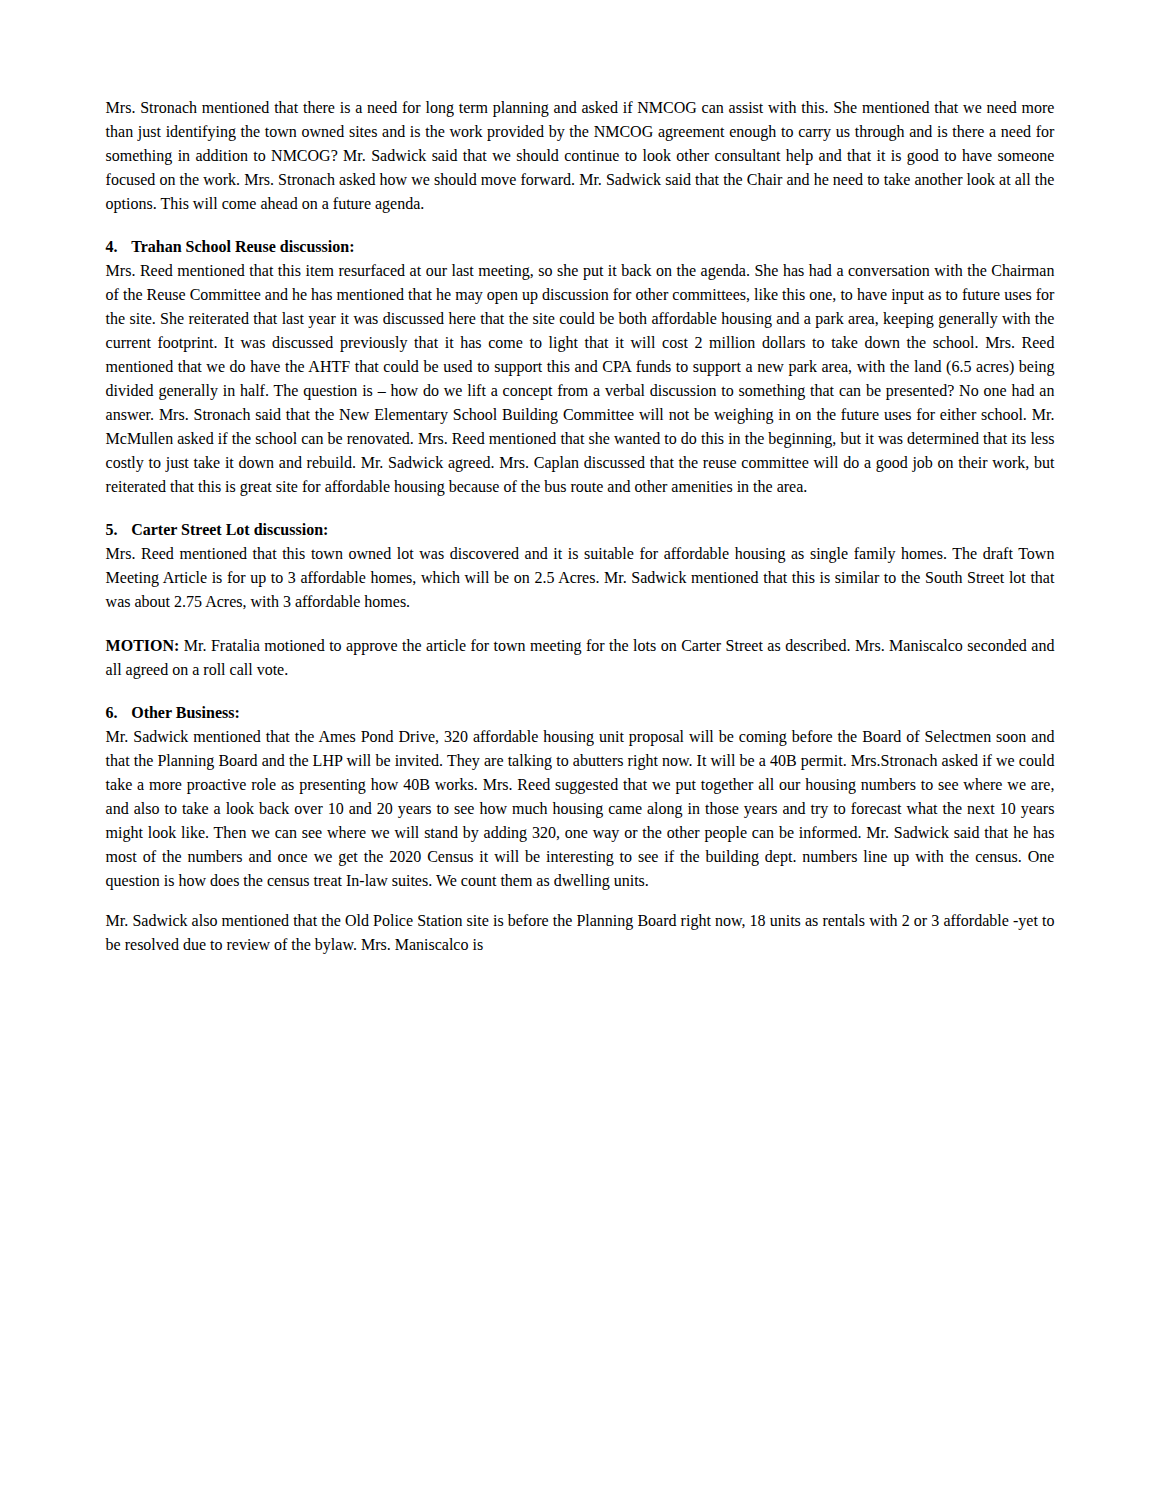Mrs. Stronach mentioned that there is a need for long term planning and asked if NMCOG can assist with this. She mentioned that we need more than just identifying the town owned sites and is the work provided by the NMCOG agreement enough to carry us through and is there a need for something in addition to NMCOG? Mr. Sadwick said that we should continue to look other consultant help and that it is good to have someone focused on the work. Mrs. Stronach asked how we should move forward. Mr. Sadwick said that the Chair and he need to take another look at all the options. This will come ahead on a future agenda.
4. Trahan School Reuse discussion:
Mrs. Reed mentioned that this item resurfaced at our last meeting, so she put it back on the agenda. She has had a conversation with the Chairman of the Reuse Committee and he has mentioned that he may open up discussion for other committees, like this one, to have input as to future uses for the site. She reiterated that last year it was discussed here that the site could be both affordable housing and a park area, keeping generally with the current footprint. It was discussed previously that it has come to light that it will cost 2 million dollars to take down the school. Mrs. Reed mentioned that we do have the AHTF that could be used to support this and CPA funds to support a new park area, with the land (6.5 acres) being divided generally in half. The question is – how do we lift a concept from a verbal discussion to something that can be presented? No one had an answer. Mrs. Stronach said that the New Elementary School Building Committee will not be weighing in on the future uses for either school. Mr. McMullen asked if the school can be renovated. Mrs. Reed mentioned that she wanted to do this in the beginning, but it was determined that its less costly to just take it down and rebuild. Mr. Sadwick agreed. Mrs. Caplan discussed that the reuse committee will do a good job on their work, but reiterated that this is great site for affordable housing because of the bus route and other amenities in the area.
5. Carter Street Lot discussion:
Mrs. Reed mentioned that this town owned lot was discovered and it is suitable for affordable housing as single family homes. The draft Town Meeting Article is for up to 3 affordable homes, which will be on 2.5 Acres. Mr. Sadwick mentioned that this is similar to the South Street lot that was about 2.75 Acres, with 3 affordable homes.
MOTION: Mr. Fratalia motioned to approve the article for town meeting for the lots on Carter Street as described. Mrs. Maniscalco seconded and all agreed on a roll call vote.
6. Other Business:
Mr. Sadwick mentioned that the Ames Pond Drive, 320 affordable housing unit proposal will be coming before the Board of Selectmen soon and that the Planning Board and the LHP will be invited. They are talking to abutters right now. It will be a 40B permit. Mrs.Stronach asked if we could take a more proactive role as presenting how 40B works. Mrs. Reed suggested that we put together all our housing numbers to see where we are, and also to take a look back over 10 and 20 years to see how much housing came along in those years and try to forecast what the next 10 years might look like. Then we can see where we will stand by adding 320, one way or the other people can be informed. Mr. Sadwick said that he has most of the numbers and once we get the 2020 Census it will be interesting to see if the building dept. numbers line up with the census. One question is how does the census treat In-law suites. We count them as dwelling units.
Mr. Sadwick also mentioned that the Old Police Station site is before the Planning Board right now, 18 units as rentals with 2 or 3 affordable -yet to be resolved due to review of the bylaw. Mrs. Maniscalco is